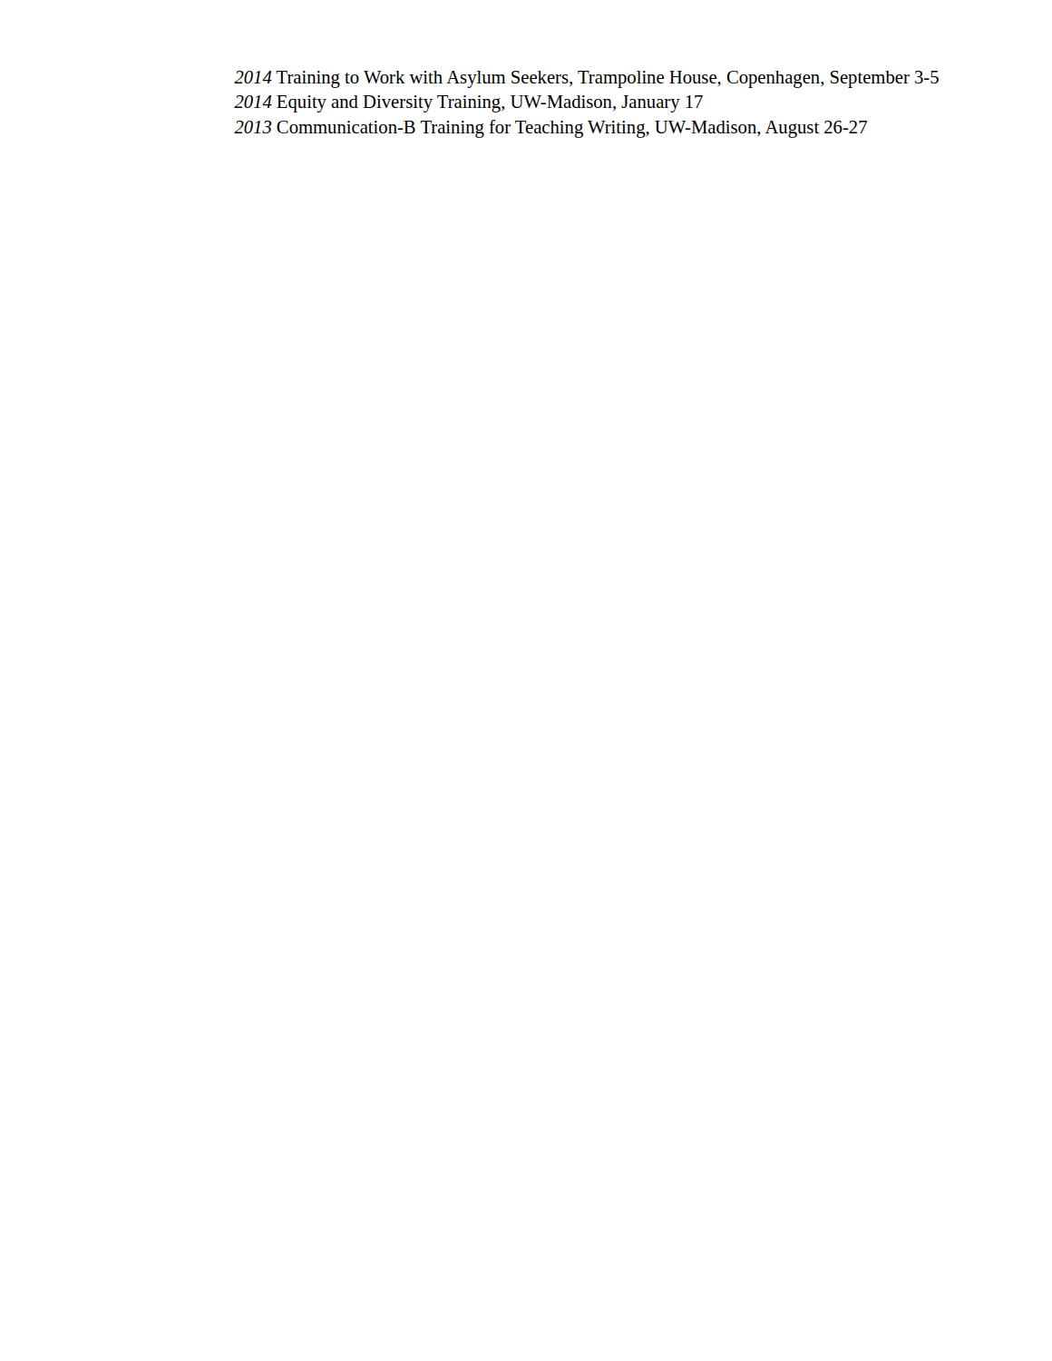2014 Training to Work with Asylum Seekers, Trampoline House, Copenhagen, September 3-5
2014 Equity and Diversity Training, UW-Madison, January 17
2013 Communication-B Training for Teaching Writing, UW-Madison, August 26-27